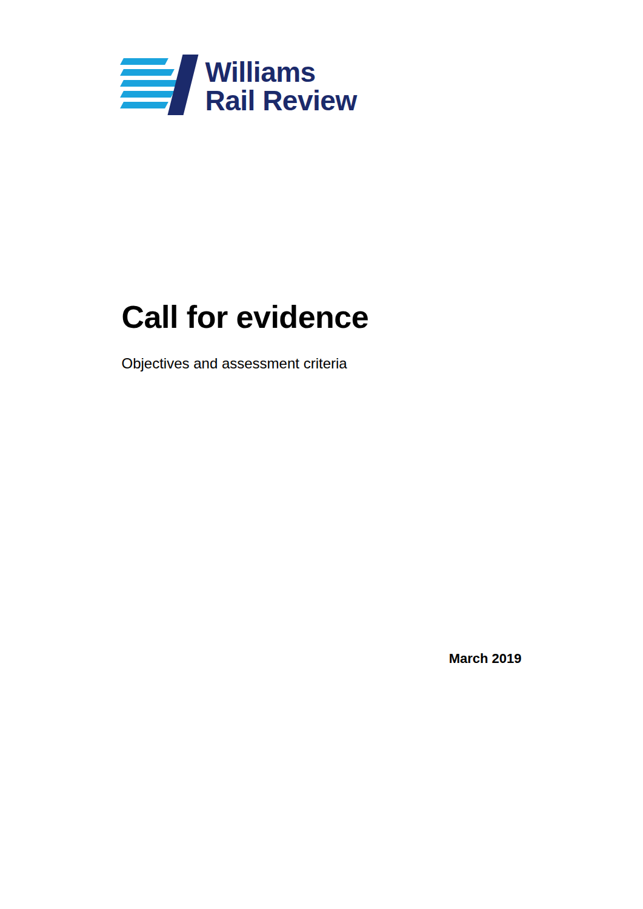Williams
Rail Review
Call for evidence
Objectives and assessment criteria
March 2019